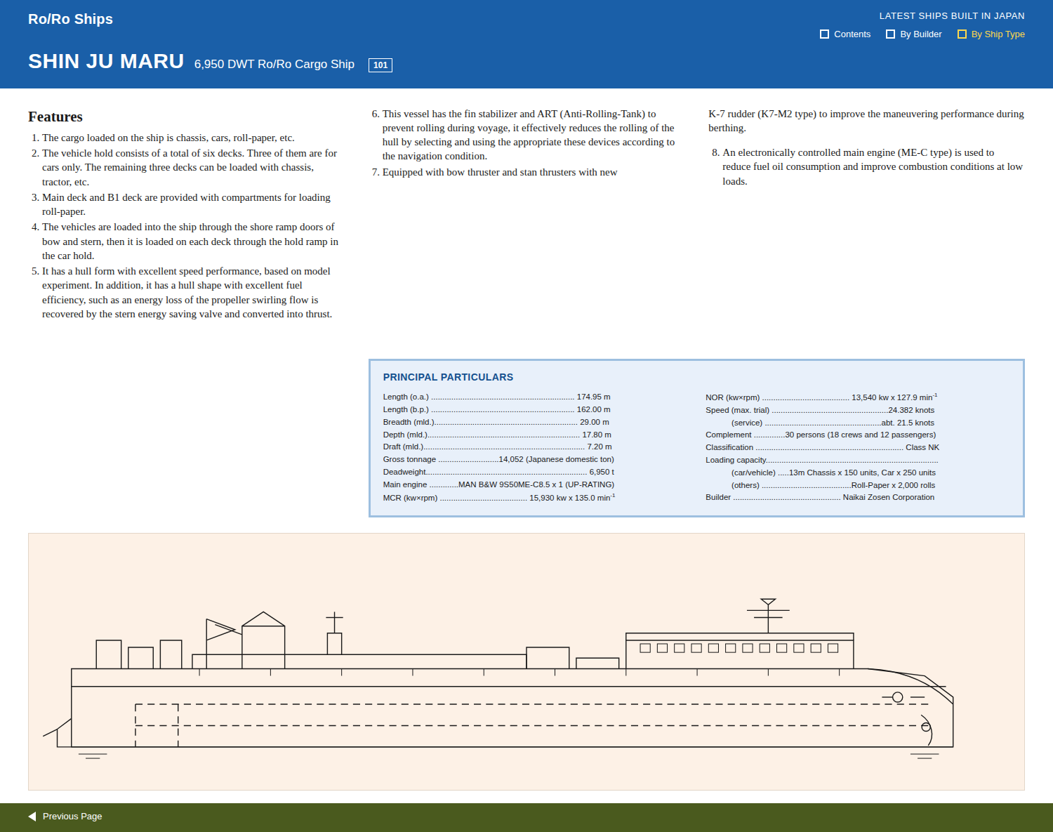Ro/Ro Ships
LATEST SHIPS BUILT IN JAPAN
Contents By Builder By Ship Type
SHIN JU MARU
6,950 DWT Ro/Ro Cargo Ship 101
Features
The cargo loaded on the ship is chassis, cars, roll-paper, etc.
The vehicle hold consists of a total of six decks. Three of them are for cars only. The remaining three decks can be loaded with chassis, tractor, etc.
Main deck and B1 deck are provided with compartments for loading roll-paper.
The vehicles are loaded into the ship through the shore ramp doors of bow and stern, then it is loaded on each deck through the hold ramp in the car hold.
It has a hull form with excellent speed performance, based on model experiment. In addition, it has a hull shape with excellent fuel efficiency, such as an energy loss of the propeller swirling flow is recovered by the stern energy saving valve and converted into thrust.
This vessel has the fin stabilizer and ART (Anti-Rolling-Tank) to prevent rolling during voyage, it effectively reduces the rolling of the hull by selecting and using the appropriate these devices according to the navigation condition.
Equipped with bow thruster and stan thrusters with new
K-7 rudder (K7-M2 type) to improve the maneuvering performance during berthing.
An electronically controlled main engine (ME-C type) is used to reduce fuel oil consumption and improve combustion conditions at low loads.
PRINCIPAL PARTICULARS
Length (o.a.) ................................................................ 174.95 m
Length (b.p.) ................................................................ 162.00 m
Breadth (mld.)................................................................ 29.00 m
Depth (mld.).................................................................... 17.80 m
Draft (mld.)........................................................................ 7.20 m
Gross tonnage ...........................14,052 (Japanese domestic ton)
Deadweight........................................................................ 6,950 t
Main engine .............MAN B&W 9S50ME-C8.5 x 1 (UP-RATING)
MCR (kw×rpm) ....................................... 15,930 kw x 135.0 min-1
NOR (kw×rpm) ....................................... 13,540 kw x 127.9 min-1
Speed (max. trial) ....................................................24.382 knots
(service) ....................................................abt. 21.5 knots
Complement ..............30 persons (18 crews and 12 passengers)
Classification .................................................................. Class NK
Loading capacity.............................................................................
(car/vehicle) .....13m Chassis x 150 units, Car x 250 units
(others) ........................................Roll-Paper x 2,000 rolls
Builder ................................................ Naikai Zosen Corporation
Previous Page